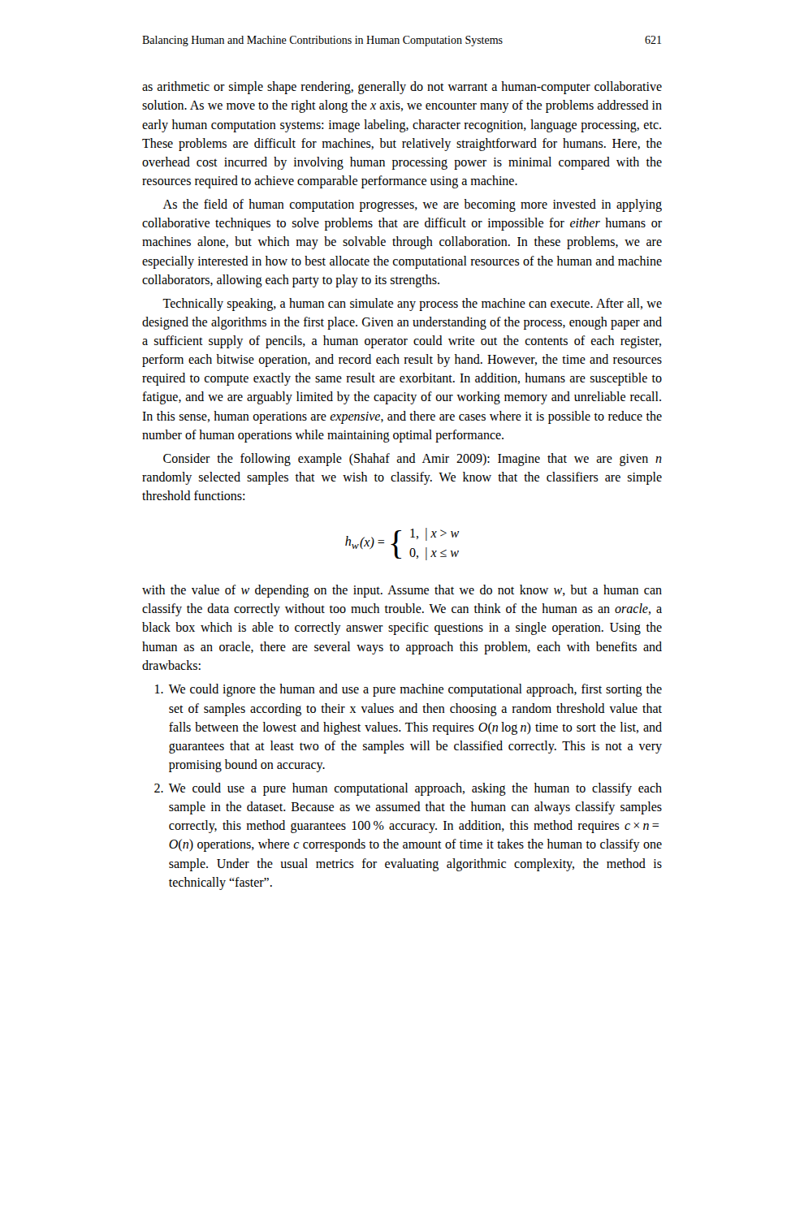Balancing Human and Machine Contributions in Human Computation Systems 621
as arithmetic or simple shape rendering, generally do not warrant a human-computer collaborative solution. As we move to the right along the x axis, we encounter many of the problems addressed in early human computation systems: image labeling, character recognition, language processing, etc. These problems are difficult for machines, but relatively straightforward for humans. Here, the overhead cost incurred by involving human processing power is minimal compared with the resources required to achieve comparable performance using a machine.
As the field of human computation progresses, we are becoming more invested in applying collaborative techniques to solve problems that are difficult or impossible for either humans or machines alone, but which may be solvable through collaboration. In these problems, we are especially interested in how to best allocate the computational resources of the human and machine collaborators, allowing each party to play to its strengths.
Technically speaking, a human can simulate any process the machine can execute. After all, we designed the algorithms in the first place. Given an understanding of the process, enough paper and a sufficient supply of pencils, a human operator could write out the contents of each register, perform each bitwise operation, and record each result by hand. However, the time and resources required to compute exactly the same result are exorbitant. In addition, humans are susceptible to fatigue, and we are arguably limited by the capacity of our working memory and unreliable recall. In this sense, human operations are expensive, and there are cases where it is possible to reduce the number of human operations while maintaining optimal performance.
Consider the following example (Shahaf and Amir 2009): Imagine that we are given n randomly selected samples that we wish to classify. We know that the classifiers are simple threshold functions:
hw (x) = { 1,  | x > w
0,  | x ≤ w
with the value of w depending on the input. Assume that we do not know w, but a human can classify the data correctly without too much trouble. We can think of the human as an oracle, a black box which is able to correctly answer specific questions in a single operation. Using the human as an oracle, there are several ways to approach this problem, each with benefits and drawbacks:
We could ignore the human and use a pure machine computational approach, first sorting the set of samples according to their x values and then choosing a random threshold value that falls between the lowest and highest values. This requires O(n log n) time to sort the list, and guarantees that at least two of the samples will be classified correctly. This is not a very promising bound on accuracy.
We could use a pure human computational approach, asking the human to classify each sample in the dataset. Because as we assumed that the human can always classify samples correctly, this method guarantees 100 % accuracy. In addition, this method requires c × n = O(n) operations, where c corresponds to the amount of time it takes the human to classify one sample. Under the usual metrics for evaluating algorithmic complexity, the method is technically “faster”.